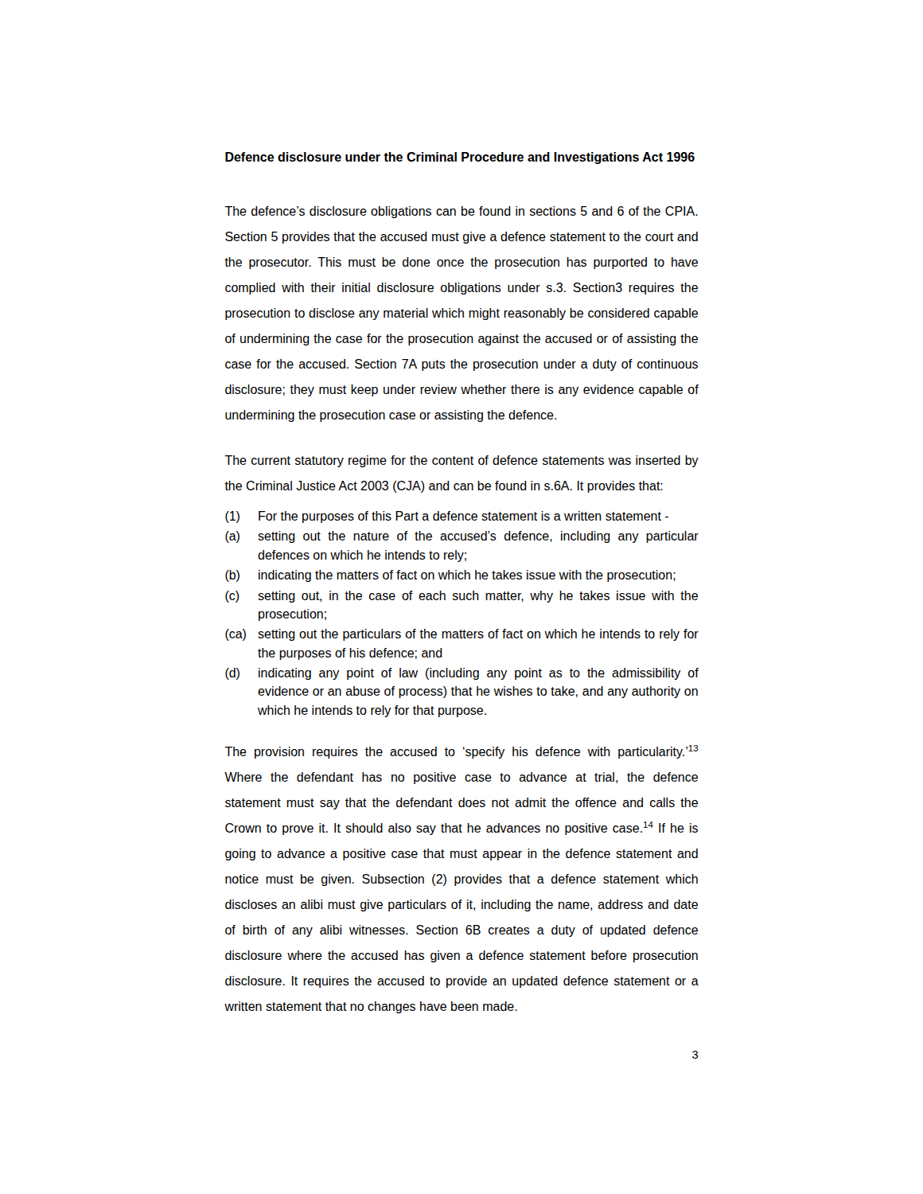Defence disclosure under the Criminal Procedure and Investigations Act 1996
The defence’s disclosure obligations can be found in sections 5 and 6 of the CPIA. Section 5 provides that the accused must give a defence statement to the court and the prosecutor. This must be done once the prosecution has purported to have complied with their initial disclosure obligations under s.3. Section3 requires the prosecution to disclose any material which might reasonably be considered capable of undermining the case for the prosecution against the accused or of assisting the case for the accused. Section 7A puts the prosecution under a duty of continuous disclosure; they must keep under review whether there is any evidence capable of undermining the prosecution case or assisting the defence.
The current statutory regime for the content of defence statements was inserted by the Criminal Justice Act 2003 (CJA) and can be found in s.6A. It provides that:
(1) For the purposes of this Part a defence statement is a written statement -
(a) setting out the nature of the accused’s defence, including any particular defences on which he intends to rely;
(b) indicating the matters of fact on which he takes issue with the prosecution;
(c) setting out, in the case of each such matter, why he takes issue with the prosecution;
(ca) setting out the particulars of the matters of fact on which he intends to rely for the purposes of his defence; and
(d) indicating any point of law (including any point as to the admissibility of evidence or an abuse of process) that he wishes to take, and any authority on which he intends to rely for that purpose.
The provision requires the accused to ‘specify his defence with particularity.’13 Where the defendant has no positive case to advance at trial, the defence statement must say that the defendant does not admit the offence and calls the Crown to prove it. It should also say that he advances no positive case.14 If he is going to advance a positive case that must appear in the defence statement and notice must be given. Subsection (2) provides that a defence statement which discloses an alibi must give particulars of it, including the name, address and date of birth of any alibi witnesses. Section 6B creates a duty of updated defence disclosure where the accused has given a defence statement before prosecution disclosure. It requires the accused to provide an updated defence statement or a written statement that no changes have been made.
3